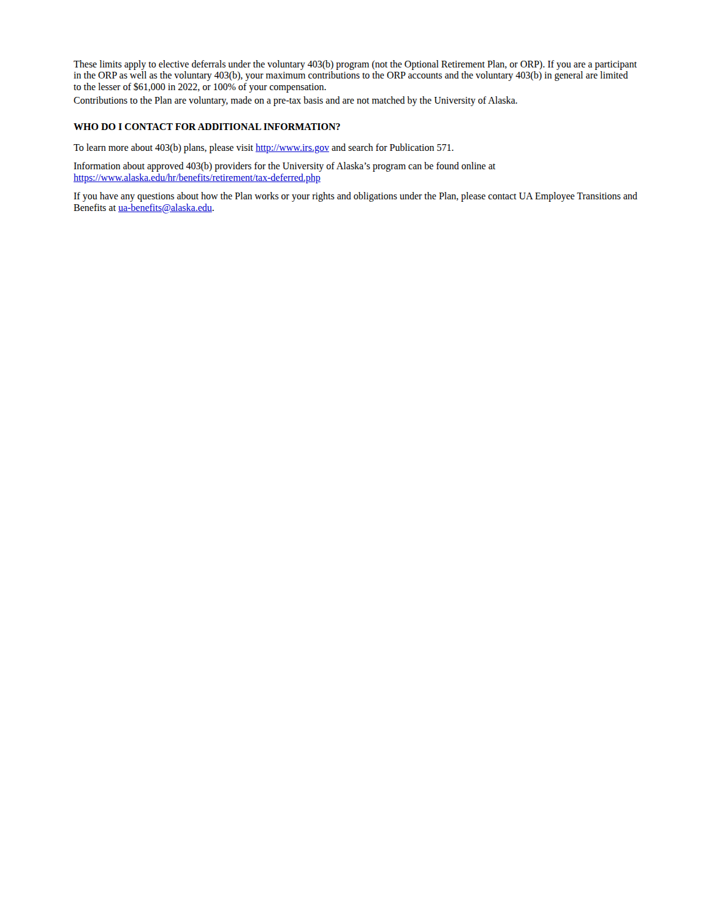These limits apply to elective deferrals under the voluntary 403(b) program (not the Optional Retirement Plan, or ORP). If you are a participant in the ORP as well as the voluntary 403(b), your maximum contributions to the ORP accounts and the voluntary 403(b) in general are limited to the lesser of $61,000 in 2022, or 100% of your compensation.
Contributions to the Plan are voluntary, made on a pre-tax basis and are not matched by the University of Alaska.
WHO DO I CONTACT FOR ADDITIONAL INFORMATION?
To learn more about 403(b) plans, please visit http://www.irs.gov and search for Publication 571.
Information about approved 403(b) providers for the University of Alaska’s program can be found online at https://www.alaska.edu/hr/benefits/retirement/tax-deferred.php
If you have any questions about how the Plan works or your rights and obligations under the Plan, please contact UA Employee Transitions and Benefits at ua-benefits@alaska.edu.